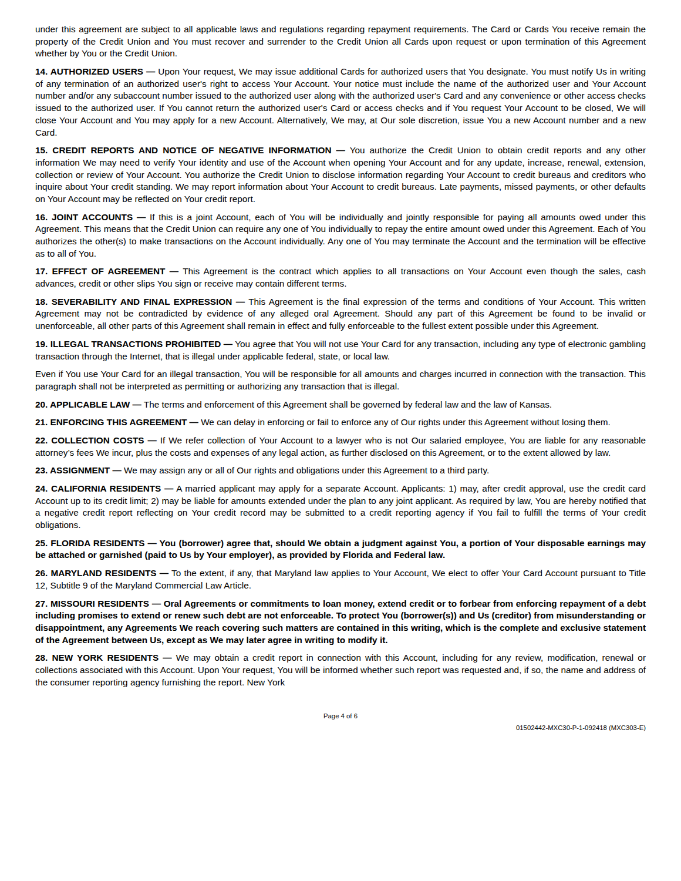under this agreement are subject to all applicable laws and regulations regarding repayment requirements. The Card or Cards You receive remain the property of the Credit Union and You must recover and surrender to the Credit Union all Cards upon request or upon termination of this Agreement whether by You or the Credit Union.
14. AUTHORIZED USERS — Upon Your request, We may issue additional Cards for authorized users that You designate. You must notify Us in writing of any termination of an authorized user's right to access Your Account. Your notice must include the name of the authorized user and Your Account number and/or any subaccount number issued to the authorized user along with the authorized user's Card and any convenience or other access checks issued to the authorized user. If You cannot return the authorized user's Card or access checks and if You request Your Account to be closed, We will close Your Account and You may apply for a new Account. Alternatively, We may, at Our sole discretion, issue You a new Account number and a new Card.
15. CREDIT REPORTS AND NOTICE OF NEGATIVE INFORMATION — You authorize the Credit Union to obtain credit reports and any other information We may need to verify Your identity and use of the Account when opening Your Account and for any update, increase, renewal, extension, collection or review of Your Account. You authorize the Credit Union to disclose information regarding Your Account to credit bureaus and creditors who inquire about Your credit standing. We may report information about Your Account to credit bureaus. Late payments, missed payments, or other defaults on Your Account may be reflected on Your credit report.
16. JOINT ACCOUNTS — If this is a joint Account, each of You will be individually and jointly responsible for paying all amounts owed under this Agreement. This means that the Credit Union can require any one of You individually to repay the entire amount owed under this Agreement. Each of You authorizes the other(s) to make transactions on the Account individually. Any one of You may terminate the Account and the termination will be effective as to all of You.
17. EFFECT OF AGREEMENT — This Agreement is the contract which applies to all transactions on Your Account even though the sales, cash advances, credit or other slips You sign or receive may contain different terms.
18. SEVERABILITY AND FINAL EXPRESSION — This Agreement is the final expression of the terms and conditions of Your Account. This written Agreement may not be contradicted by evidence of any alleged oral Agreement. Should any part of this Agreement be found to be invalid or unenforceable, all other parts of this Agreement shall remain in effect and fully enforceable to the fullest extent possible under this Agreement.
19. ILLEGAL TRANSACTIONS PROHIBITED — You agree that You will not use Your Card for any transaction, including any type of electronic gambling transaction through the Internet, that is illegal under applicable federal, state, or local law.
Even if You use Your Card for an illegal transaction, You will be responsible for all amounts and charges incurred in connection with the transaction. This paragraph shall not be interpreted as permitting or authorizing any transaction that is illegal.
20. APPLICABLE LAW — The terms and enforcement of this Agreement shall be governed by federal law and the law of Kansas.
21. ENFORCING THIS AGREEMENT — We can delay in enforcing or fail to enforce any of Our rights under this Agreement without losing them.
22. COLLECTION COSTS — If We refer collection of Your Account to a lawyer who is not Our salaried employee, You are liable for any reasonable attorney’s fees We incur, plus the costs and expenses of any legal action, as further disclosed on this Agreement, or to the extent allowed by law.
23. ASSIGNMENT — We may assign any or all of Our rights and obligations under this Agreement to a third party.
24. CALIFORNIA RESIDENTS — A married applicant may apply for a separate Account. Applicants: 1) may, after credit approval, use the credit card Account up to its credit limit; 2) may be liable for amounts extended under the plan to any joint applicant. As required by law, You are hereby notified that a negative credit report reflecting on Your credit record may be submitted to a credit reporting agency if You fail to fulfill the terms of Your credit obligations.
25. FLORIDA RESIDENTS — You (borrower) agree that, should We obtain a judgment against You, a portion of Your disposable earnings may be attached or garnished (paid to Us by Your employer), as provided by Florida and Federal law.
26. MARYLAND RESIDENTS — To the extent, if any, that Maryland law applies to Your Account, We elect to offer Your Card Account pursuant to Title 12, Subtitle 9 of the Maryland Commercial Law Article.
27. MISSOURI RESIDENTS — Oral Agreements or commitments to loan money, extend credit or to forbear from enforcing repayment of a debt including promises to extend or renew such debt are not enforceable. To protect You (borrower(s)) and Us (creditor) from misunderstanding or disappointment, any Agreements We reach covering such matters are contained in this writing, which is the complete and exclusive statement of the Agreement between Us, except as We may later agree in writing to modify it.
28. NEW YORK RESIDENTS — We may obtain a credit report in connection with this Account, including for any review, modification, renewal or collections associated with this Account. Upon Your request, You will be informed whether such report was requested and, if so, the name and address of the consumer reporting agency furnishing the report. New York
Page 4 of 6
01502442-MXC30-P-1-092418 (MXC303-E)